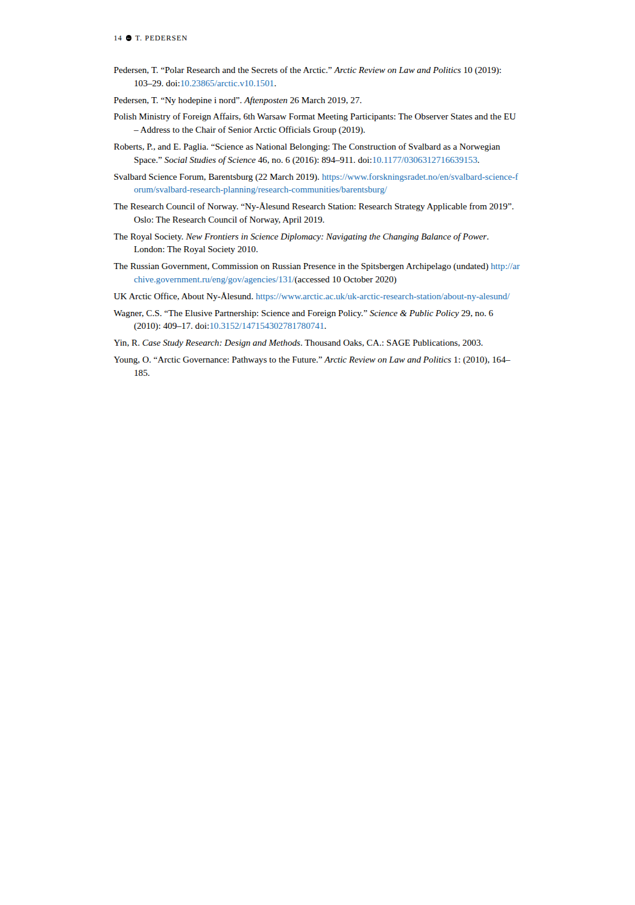14 ← T. Pedersen
Pedersen, T. “Polar Research and the Secrets of the Arctic.” Arctic Review on Law and Politics 10 (2019): 103–29. doi:10.23865/arctic.v10.1501.
Pedersen, T. “Ny hodepine i nord”. Aftenposten 26 March 2019, 27.
Polish Ministry of Foreign Affairs, 6th Warsaw Format Meeting Participants: The Observer States and the EU – Address to the Chair of Senior Arctic Officials Group (2019).
Roberts, P., and E. Paglia. “Science as National Belonging: The Construction of Svalbard as a Norwegian Space.” Social Studies of Science 46, no. 6 (2016): 894–911. doi:10.1177/0306312716639153.
Svalbard Science Forum, Barentsburg (22 March 2019). https://www.forskningsradet.no/en/svalbard-science-forum/svalbard-research-planning/research-communities/barentsburg/
The Research Council of Norway. “Ny-Ålesund Research Station: Research Strategy Applicable from 2019”. Oslo: The Research Council of Norway, April 2019.
The Royal Society. New Frontiers in Science Diplomacy: Navigating the Changing Balance of Power. London: The Royal Society 2010.
The Russian Government, Commission on Russian Presence in the Spitsbergen Archipelago (undated) http://archive.government.ru/eng/gov/agencies/131/(accessed 10 October 2020)
UK Arctic Office, About Ny-Ålesund. https://www.arctic.ac.uk/uk-arctic-research-station/about-ny-alesund/
Wagner, C.S. “The Elusive Partnership: Science and Foreign Policy.” Science & Public Policy 29, no. 6 (2010): 409–17. doi:10.3152/147154302781780741.
Yin, R. Case Study Research: Design and Methods. Thousand Oaks, CA.: SAGE Publications, 2003.
Young, O. “Arctic Governance: Pathways to the Future.” Arctic Review on Law and Politics 1: (2010), 164–185.